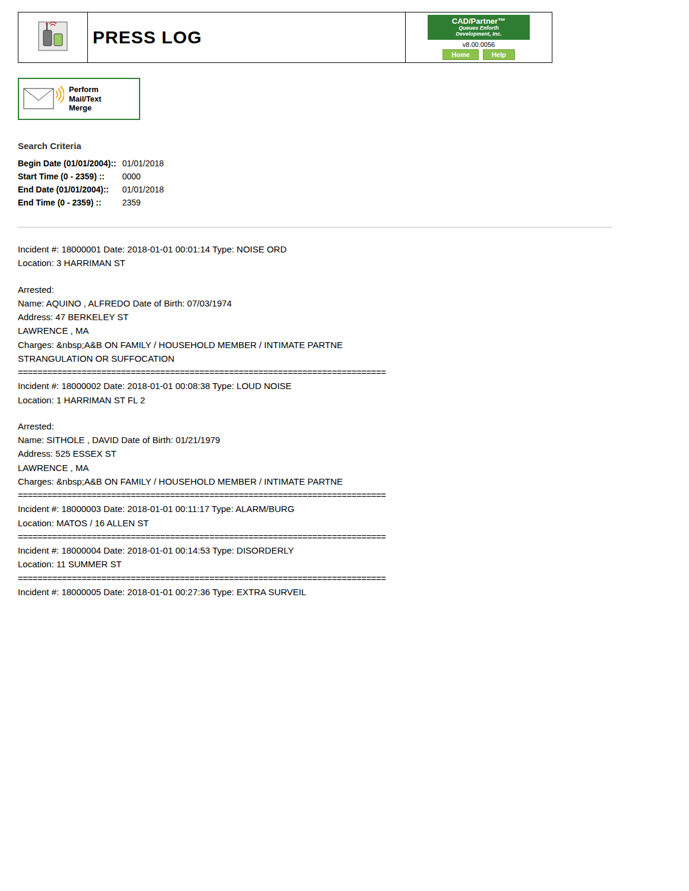| | PRESS LOG | CAD/Partner™ Queues Enforth Development, Inc. v8.00.0056 Home Help |
Perform
Mail/Text
Merge
Search Criteria
| Begin Date (01/01/2004):: | 01/01/2018 |
| Start Time (0 - 2359) :: | 0000 |
| End Date (01/01/2004):: | 01/01/2018 |
| End Time (0 - 2359) :: | 2359 |
Incident #: 18000001 Date: 2018-01-01 00:01:14 Type: NOISE ORD
Location: 3 HARRIMAN ST
Arrested:
Name: AQUINO , ALFREDO Date of Birth: 07/03/1974
Address: 47 BERKELEY ST
LAWRENCE , MA
Charges: &nbsp;A&B ON FAMILY / HOUSEHOLD MEMBER / INTIMATE PARTNE
STRANGULATION OR SUFFOCATION
===========================================================================
Incident #: 18000002 Date: 2018-01-01 00:08:38 Type: LOUD NOISE
Location: 1 HARRIMAN ST FL 2
Arrested:
Name: SITHOLE , DAVID Date of Birth: 01/21/1979
Address: 525 ESSEX ST
LAWRENCE , MA
Charges: &nbsp;A&B ON FAMILY / HOUSEHOLD MEMBER / INTIMATE PARTNE
===========================================================================
Incident #: 18000003 Date: 2018-01-01 00:11:17 Type: ALARM/BURG
Location: MATOS / 16 ALLEN ST
===========================================================================
Incident #: 18000004 Date: 2018-01-01 00:14:53 Type: DISORDERLY
Location: 11 SUMMER ST
===========================================================================
Incident #: 18000005 Date: 2018-01-01 00:27:36 Type: EXTRA SURVEIL